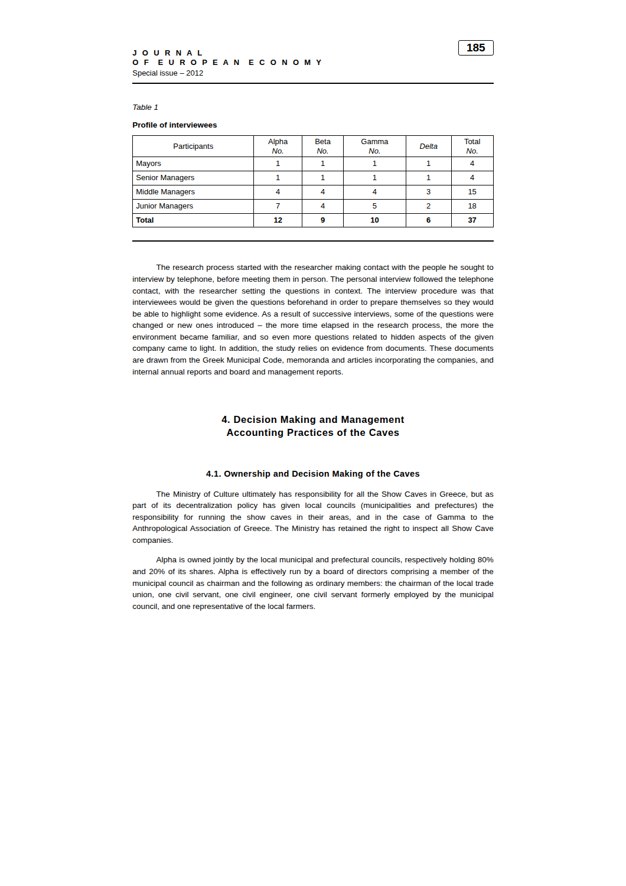185
J o u r n a l
o f E u r o p e a n E c o n o m y
Special issue – 2012
Table 1
Profile of interviewees
| Participants | Alpha No. | Beta No. | Gamma No. | Delta | Total No. |
| --- | --- | --- | --- | --- | --- |
| Mayors | 1 | 1 | 1 | 1 | 4 |
| Senior Managers | 1 | 1 | 1 | 1 | 4 |
| Middle Managers | 4 | 4 | 4 | 3 | 15 |
| Junior Managers | 7 | 4 | 5 | 2 | 18 |
| Total | 12 | 9 | 10 | 6 | 37 |
The research process started with the researcher making contact with the people he sought to interview by telephone, before meeting them in person. The personal interview followed the telephone contact, with the researcher setting the questions in context. The interview procedure was that interviewees would be given the questions beforehand in order to prepare themselves so they would be able to highlight some evidence. As a result of successive interviews, some of the questions were changed or new ones introduced – the more time elapsed in the research process, the more the environment became familiar, and so even more questions related to hidden aspects of the given company came to light. In addition, the study relies on evidence from documents. These documents are drawn from the Greek Municipal Code, memoranda and articles incorporating the companies, and internal annual reports and board and management reports.
4. Decision Making and Management
Accounting Practices of the Caves
4.1. Ownership and Decision Making of the Caves
The Ministry of Culture ultimately has responsibility for all the Show Caves in Greece, but as part of its decentralization policy has given local councils (municipalities and prefectures) the responsibility for running the show caves in their areas, and in the case of Gamma to the Anthropological Association of Greece. The Ministry has retained the right to inspect all Show Cave companies.
Alpha is owned jointly by the local municipal and prefectural councils, respectively holding 80% and 20% of its shares. Alpha is effectively run by a board of directors comprising a member of the municipal council as chairman and the following as ordinary members: the chairman of the local trade union, one civil servant, one civil engineer, one civil servant formerly employed by the municipal council, and one representative of the local farmers.